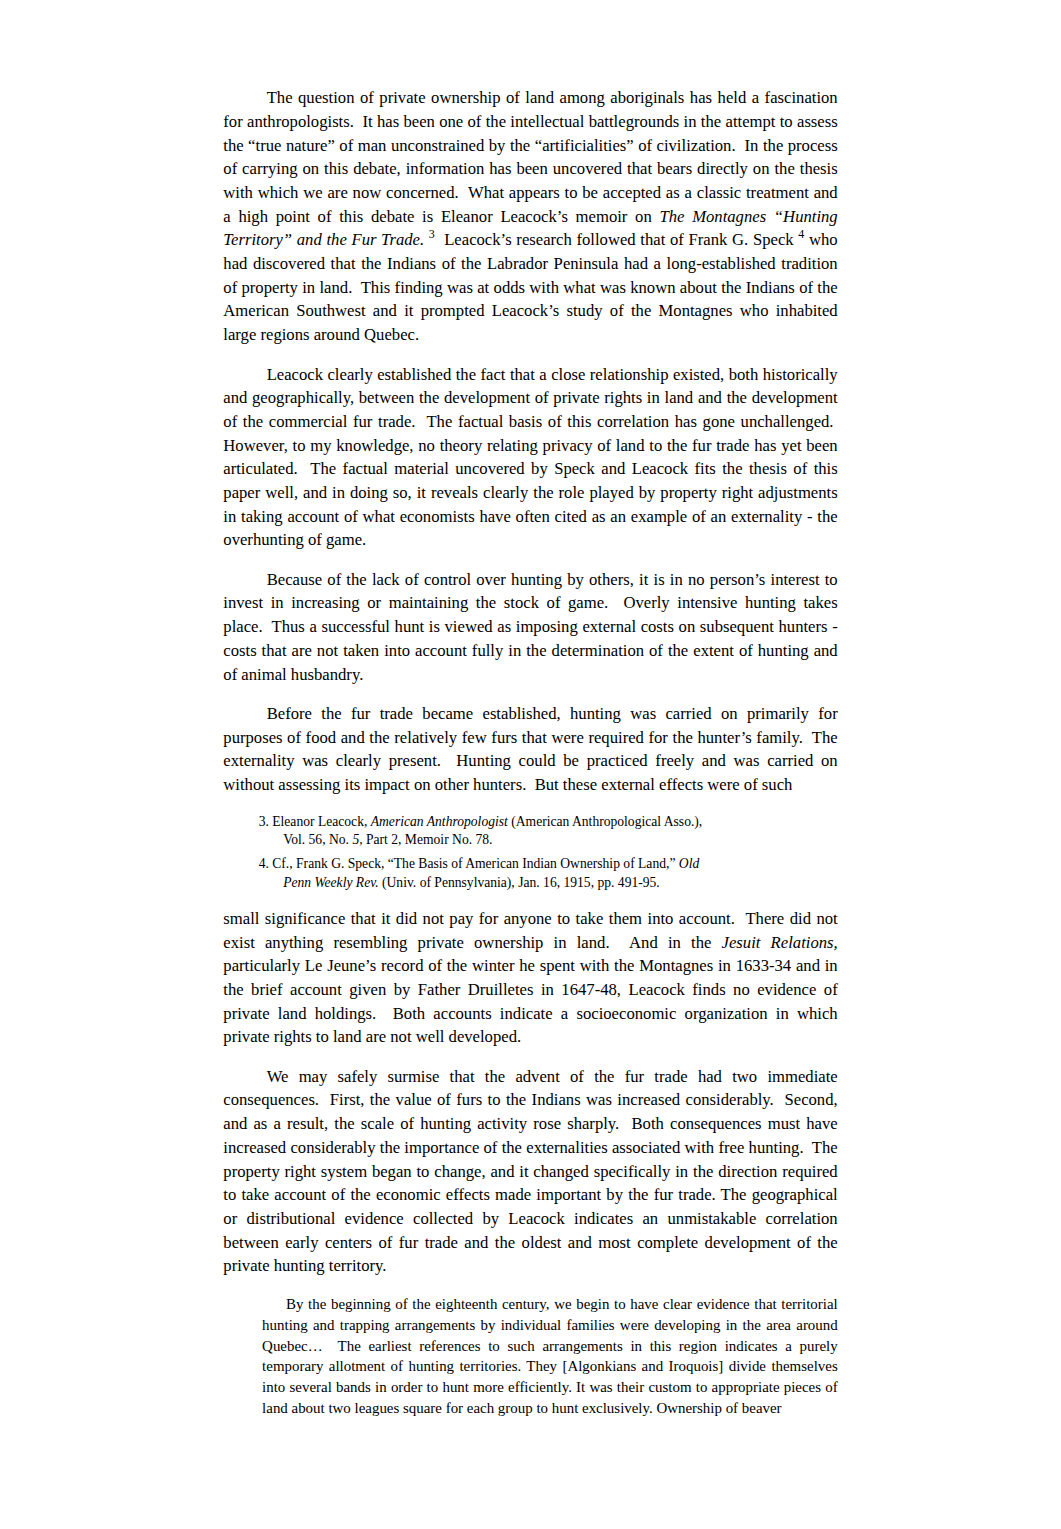The question of private ownership of land among aboriginals has held a fascination for anthropologists. It has been one of the intellectual battlegrounds in the attempt to assess the “true nature” of man unconstrained by the “artificialities” of civilization. In the process of carrying on this debate, information has been uncovered that bears directly on the thesis with which we are now concerned. What appears to be accepted as a classic treatment and a high point of this debate is Eleanor Leacock’s memoir on The Montagnes “Hunting Territory” and the Fur Trade. 3 Leacock’s research followed that of Frank G. Speck 4 who had discovered that the Indians of the Labrador Peninsula had a long-established tradition of property in land. This finding was at odds with what was known about the Indians of the American Southwest and it prompted Leacock’s study of the Montagnes who inhabited large regions around Quebec.
Leacock clearly established the fact that a close relationship existed, both historically and geographically, between the development of private rights in land and the development of the commercial fur trade. The factual basis of this correlation has gone unchallenged. However, to my knowledge, no theory relating privacy of land to the fur trade has yet been articulated. The factual material uncovered by Speck and Leacock fits the thesis of this paper well, and in doing so, it reveals clearly the role played by property right adjustments in taking account of what economists have often cited as an example of an externality - the overhunting of game.
Because of the lack of control over hunting by others, it is in no person’s interest to invest in increasing or maintaining the stock of game. Overly intensive hunting takes place. Thus a successful hunt is viewed as imposing external costs on subsequent hunters - costs that are not taken into account fully in the determination of the extent of hunting and of animal husbandry.
Before the fur trade became established, hunting was carried on primarily for purposes of food and the relatively few furs that were required for the hunter’s family. The externality was clearly present. Hunting could be practiced freely and was carried on without assessing its impact on other hunters. But these external effects were of such
3. Eleanor Leacock, American Anthropologist (American Anthropological Asso.),Vol. 56, No. 5, Part 2, Memoir No. 78.
4. Cf., Frank G. Speck, “The Basis of American Indian Ownership of Land,” Old Penn Weekly Rev. (Univ. of Pennsylvania), Jan. 16, 1915, pp. 491-95.
small significance that it did not pay for anyone to take them into account. There did not exist anything resembling private ownership in land. And in the Jesuit Relations, particularly Le Jeune’s record of the winter he spent with the Montagnes in 1633-34 and in the brief account given by Father Druilletes in 1647-48, Leacock finds no evidence of private land holdings. Both accounts indicate a socioeconomic organization in which private rights to land are not well developed.
We may safely surmise that the advent of the fur trade had two immediate consequences. First, the value of furs to the Indians was increased considerably. Second, and as a result, the scale of hunting activity rose sharply. Both consequences must have increased considerably the importance of the externalities associated with free hunting. The property right system began to change, and it changed specifically in the direction required to take account of the economic effects made important by the fur trade. The geographical or distributional evidence collected by Leacock indicates an unmistakable correlation between early centers of fur trade and the oldest and most complete development of the private hunting territory.
By the beginning of the eighteenth century, we begin to have clear evidence that territorial hunting and trapping arrangements by individual families were developing in the area around Quebec… The earliest references to such arrangements in this region indicates a purely temporary allotment of hunting territories. They [Algonkians and Iroquois] divide themselves into several bands in order to hunt more efficiently. It was their custom to appropriate pieces of land about two leagues square for each group to hunt exclusively. Ownership of beaver